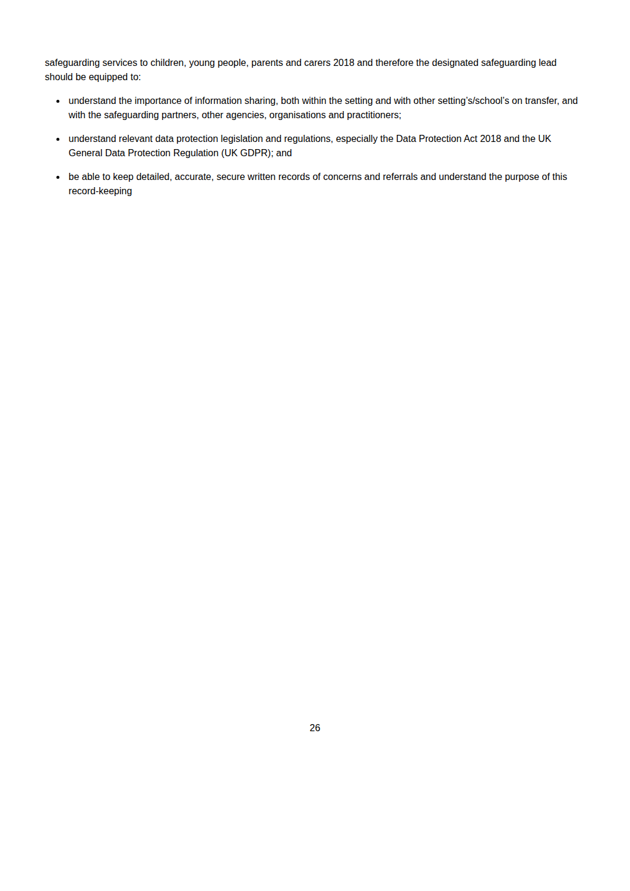safeguarding services to children, young people, parents and carers 2018 and therefore the designated safeguarding lead should be equipped to:
understand the importance of information sharing, both within the setting and with other setting’s/school’s on transfer, and with the safeguarding partners, other agencies, organisations and practitioners;
understand relevant data protection legislation and regulations, especially the Data Protection Act 2018 and the UK General Data Protection Regulation (UK GDPR); and
be able to keep detailed, accurate, secure written records of concerns and referrals and understand the purpose of this record-keeping
26